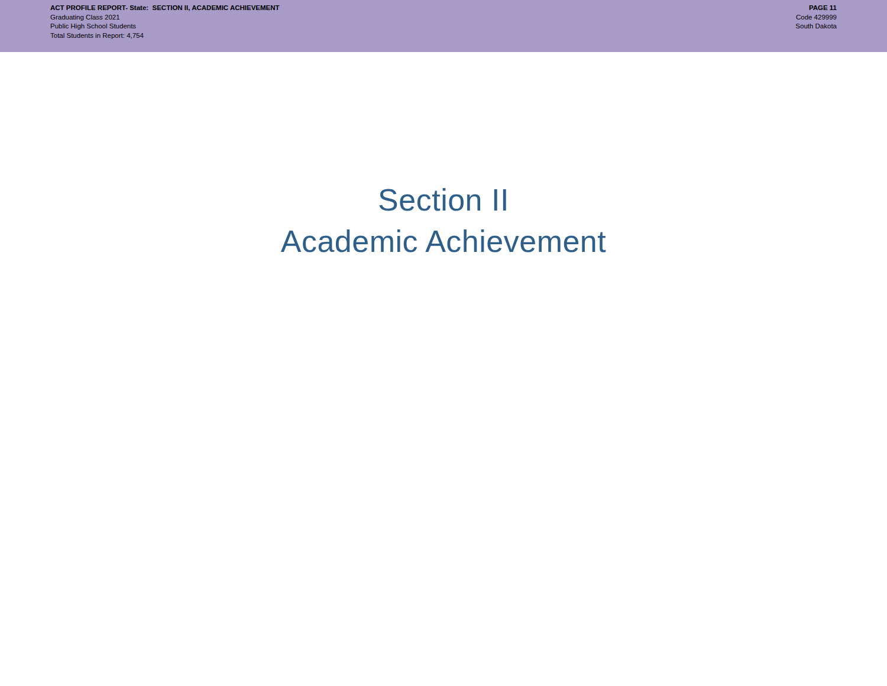ACT PROFILE REPORT- State: SECTION II, ACADEMIC ACHIEVEMENT
PAGE 11
Graduating Class 2021
Code 429999
Public High School Students
South Dakota
Total Students in Report: 4,754
Section II
Academic Achievement